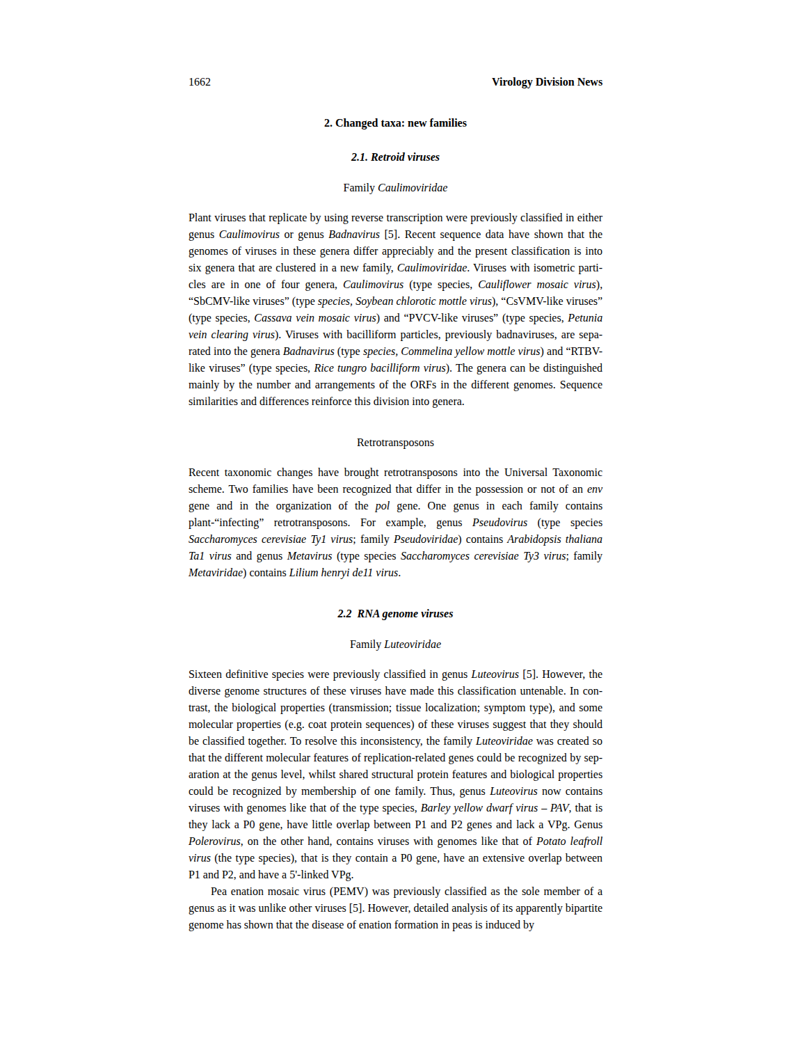1662 Virology Division News
2. Changed taxa: new families
2.1. Retroid viruses
Family Caulimoviridae
Plant viruses that replicate by using reverse transcription were previously classified in either genus Caulimovirus or genus Badnavirus [5]. Recent sequence data have shown that the genomes of viruses in these genera differ appreciably and the present classification is into six genera that are clustered in a new family, Caulimoviridae. Viruses with isometric particles are in one of four genera, Caulimovirus (type species, Cauliflower mosaic virus), “SbCMV-like viruses” (type species, Soybean chlorotic mottle virus), “CsVMV-like viruses” (type species, Cassava vein mosaic virus) and “PVCV-like viruses” (type species, Petunia vein clearing virus). Viruses with bacilliform particles, previously badnaviruses, are separated into the genera Badnavirus (type species, Commelina yellow mottle virus) and “RTBV-like viruses” (type species, Rice tungro bacilliform virus). The genera can be distinguished mainly by the number and arrangements of the ORFs in the different genomes. Sequence similarities and differences reinforce this division into genera.
Retrotransposons
Recent taxonomic changes have brought retrotransposons into the Universal Taxonomic scheme. Two families have been recognized that differ in the possession or not of an env gene and in the organization of the pol gene. One genus in each family contains plant-“infecting” retrotransposons. For example, genus Pseudovirus (type species Saccharomyces cerevisiae Ty1 virus; family Pseudoviridae) contains Arabidopsis thaliana Ta1 virus and genus Metavirus (type species Saccharomyces cerevisiae Ty3 virus; family Metaviridae) contains Lilium henryi de11 virus.
2.2 RNA genome viruses
Family Luteoviridae
Sixteen definitive species were previously classified in genus Luteovirus [5]. However, the diverse genome structures of these viruses have made this classification untenable. In contrast, the biological properties (transmission; tissue localization; symptom type), and some molecular properties (e.g. coat protein sequences) of these viruses suggest that they should be classified together. To resolve this inconsistency, the family Luteoviridae was created so that the different molecular features of replication-related genes could be recognized by separation at the genus level, whilst shared structural protein features and biological properties could be recognized by membership of one family. Thus, genus Luteovirus now contains viruses with genomes like that of the type species, Barley yellow dwarf virus – PAV, that is they lack a P0 gene, have little overlap between P1 and P2 genes and lack a VPg. Genus Polerovirus, on the other hand, contains viruses with genomes like that of Potato leafroll virus (the type species), that is they contain a P0 gene, have an extensive overlap between P1 and P2, and have a 5'-linked VPg.
Pea enation mosaic virus (PEMV) was previously classified as the sole member of a genus as it was unlike other viruses [5]. However, detailed analysis of its apparently bipartite genome has shown that the disease of enation formation in peas is induced by